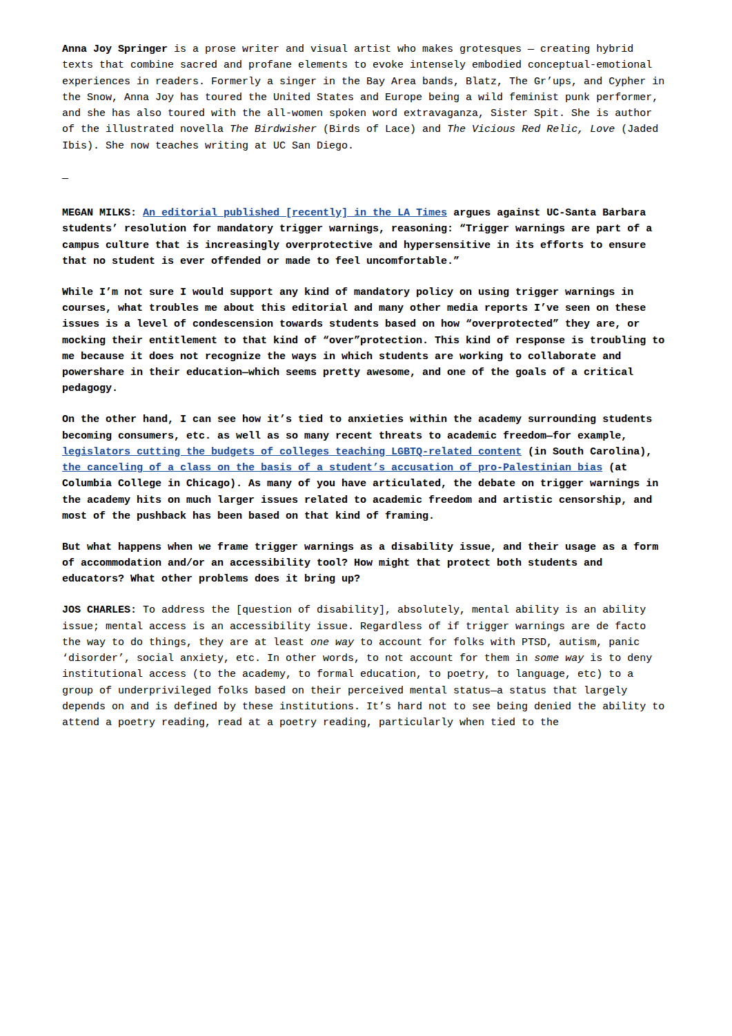Anna Joy Springer is a prose writer and visual artist who makes grotesques — creating hybrid texts that combine sacred and profane elements to evoke intensely embodied conceptual-emotional experiences in readers. Formerly a singer in the Bay Area bands, Blatz, The Gr’ups, and Cypher in the Snow, Anna Joy has toured the United States and Europe being a wild feminist punk performer, and she has also toured with the all-women spoken word extravaganza, Sister Spit. She is author of the illustrated novella The Birdwisher (Birds of Lace) and The Vicious Red Relic, Love (Jaded Ibis). She now teaches writing at UC San Diego.
—
MEGAN MILKS: An editorial published [recently] in the LA Times argues against UC-Santa Barbara students’ resolution for mandatory trigger warnings, reasoning: “Trigger warnings are part of a campus culture that is increasingly overprotective and hypersensitive in its efforts to ensure that no student is ever offended or made to feel uncomfortable.”
While I’m not sure I would support any kind of mandatory policy on using trigger warnings in courses, what troubles me about this editorial and many other media reports I’ve seen on these issues is a level of condescension towards students based on how “overprotected” they are, or mocking their entitlement to that kind of “over”protection. This kind of response is troubling to me because it does not recognize the ways in which students are working to collaborate and powershare in their education—which seems pretty awesome, and one of the goals of a critical pedagogy.
On the other hand, I can see how it’s tied to anxieties within the academy surrounding students becoming consumers, etc. as well as so many recent threats to academic freedom—for example, legislators cutting the budgets of colleges teaching LGBTQ-related content (in South Carolina), the canceling of a class on the basis of a student’s accusation of pro-Palestinian bias (at Columbia College in Chicago). As many of you have articulated, the debate on trigger warnings in the academy hits on much larger issues related to academic freedom and artistic censorship, and most of the pushback has been based on that kind of framing.
But what happens when we frame trigger warnings as a disability issue, and their usage as a form of accommodation and/or an accessibility tool? How might that protect both students and educators? What other problems does it bring up?
JOS CHARLES: To address the [question of disability], absolutely, mental ability is an ability issue; mental access is an accessibility issue. Regardless of if trigger warnings are de facto the way to do things, they are at least one way to account for folks with PTSD, autism, panic ‘disorder’, social anxiety, etc. In other words, to not account for them in some way is to deny institutional access (to the academy, to formal education, to poetry, to language, etc) to a group of underprivileged folks based on their perceived mental status—a status that largely depends on and is defined by these institutions. It’s hard not to see being denied the ability to attend a poetry reading, read at a poetry reading, particularly when tied to the